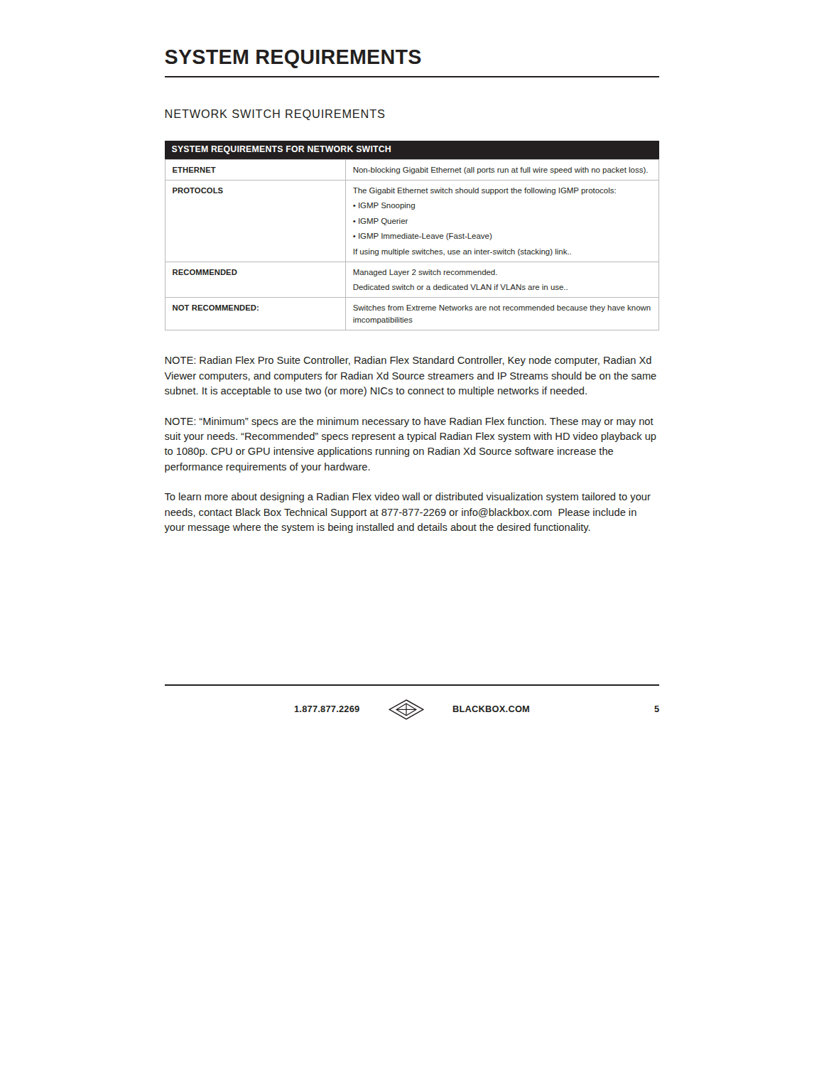System Requirements
Network Switch Requirements
System Requirements for Network Switch
| Ethernet | Non-blocking Gigabit Ethernet (all ports run at full wire speed with no packet loss). |
| Protocols | The Gigabit Ethernet switch should support the following IGMP protocols: • IGMP Snooping • IGMP Querier • IGMP Immediate-Leave (Fast-Leave) If using multiple switches, use an inter-switch (stacking) link.. |
| Recommended | Managed Layer 2 switch recommended. Dedicated switch or a dedicated VLAN if VLANs are in use.. |
| Not Recommended: | Switches from Extreme Networks are not recommended because they have known imcompatibilities |
NOTE: Radian Flex Pro Suite Controller, Radian Flex Standard Controller, Key node computer, Radian Xd Viewer computers, and computers for Radian Xd Source streamers and IP Streams should be on the same subnet. It is acceptable to use two (or more) NICs to connect to multiple networks if needed.
NOTE: “Minimum” specs are the minimum necessary to have Radian Flex function. These may or may not suit your needs. “Recommended” specs represent a typical Radian Flex system with HD video playback up to 1080p. CPU or GPU intensive applications running on Radian Xd Source software increase the performance requirements of your hardware.
To learn more about designing a Radian Flex video wall or distributed visualization system tailored to your needs, contact Black Box Technical Support at 877-877-2269 or info@blackbox.com Please include in your message where the system is being installed and details about the desired functionality.
1.877.877.2269 BLACKBOX.COM
5